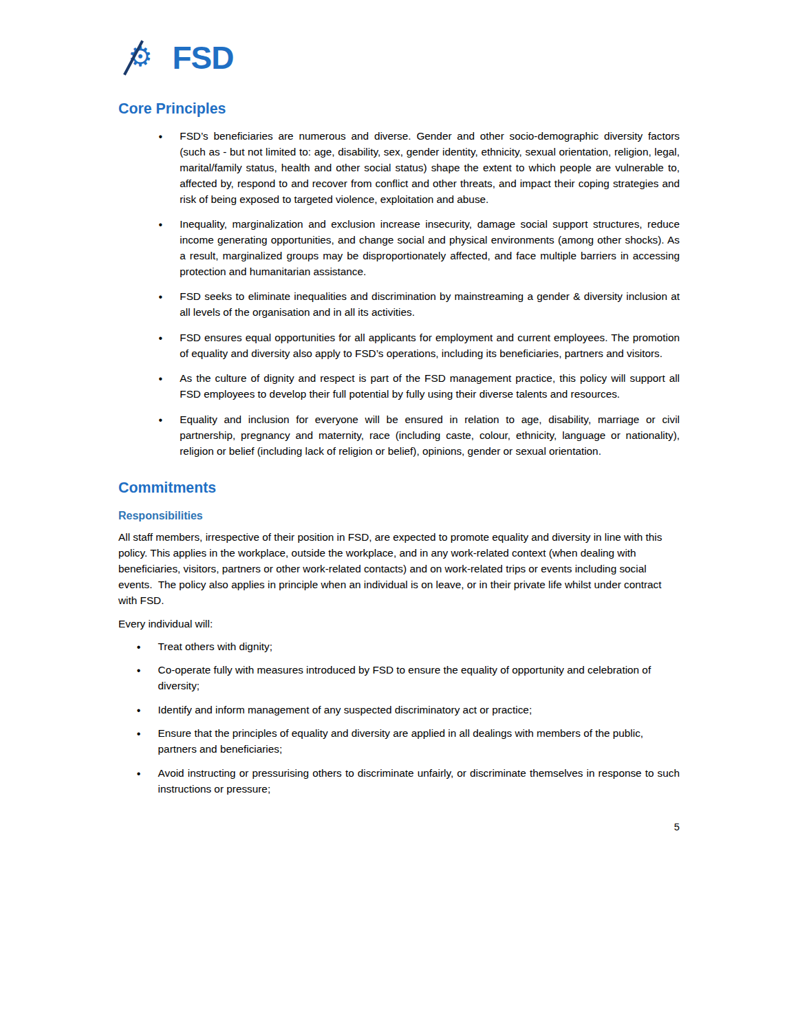⚙ FSD
Core Principles
FSD’s beneficiaries are numerous and diverse. Gender and other socio-demographic diversity factors (such as - but not limited to: age, disability, sex, gender identity, ethnicity, sexual orientation, religion, legal, marital/family status, health and other social status) shape the extent to which people are vulnerable to, affected by, respond to and recover from conflict and other threats, and impact their coping strategies and risk of being exposed to targeted violence, exploitation and abuse.
Inequality, marginalization and exclusion increase insecurity, damage social support structures, reduce income generating opportunities, and change social and physical environments (among other shocks). As a result, marginalized groups may be disproportionately affected, and face multiple barriers in accessing protection and humanitarian assistance.
FSD seeks to eliminate inequalities and discrimination by mainstreaming a gender & diversity inclusion at all levels of the organisation and in all its activities.
FSD ensures equal opportunities for all applicants for employment and current employees. The promotion of equality and diversity also apply to FSD’s operations, including its beneficiaries, partners and visitors.
As the culture of dignity and respect is part of the FSD management practice, this policy will support all FSD employees to develop their full potential by fully using their diverse talents and resources.
Equality and inclusion for everyone will be ensured in relation to age, disability, marriage or civil partnership, pregnancy and maternity, race (including caste, colour, ethnicity, language or nationality), religion or belief (including lack of religion or belief), opinions, gender or sexual orientation.
Commitments
Responsibilities
All staff members, irrespective of their position in FSD, are expected to promote equality and diversity in line with this policy. This applies in the workplace, outside the workplace, and in any work-related context (when dealing with beneficiaries, visitors, partners or other work-related contacts) and on work-related trips or events including social events. The policy also applies in principle when an individual is on leave, or in their private life whilst under contract with FSD.
Every individual will:
Treat others with dignity;
Co-operate fully with measures introduced by FSD to ensure the equality of opportunity and celebration of diversity;
Identify and inform management of any suspected discriminatory act or practice;
Ensure that the principles of equality and diversity are applied in all dealings with members of the public, partners and beneficiaries;
Avoid instructing or pressurising others to discriminate unfairly, or discriminate themselves in response to such instructions or pressure;
5